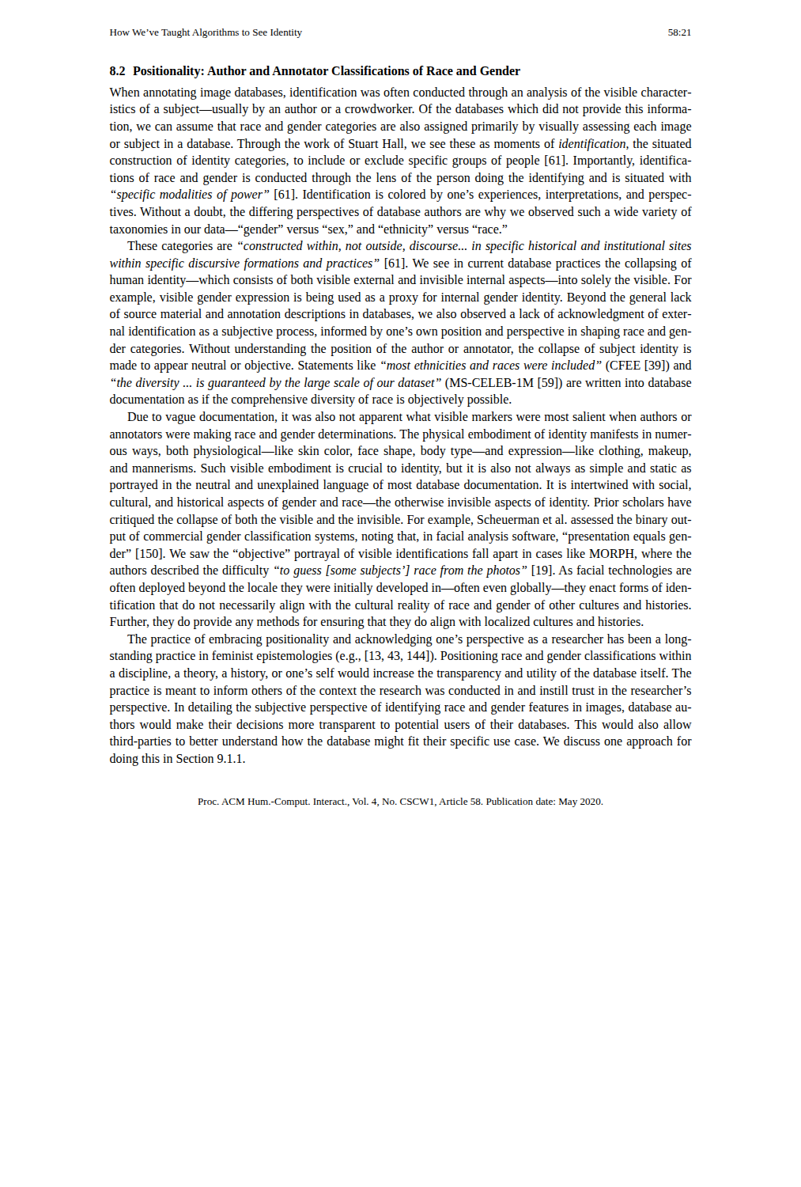How We’ve Taught Algorithms to See Identity 58:21
8.2 Positionality: Author and Annotator Classifications of Race and Gender
When annotating image databases, identification was often conducted through an analysis of the visible characteristics of a subject—usually by an author or a crowdworker. Of the databases which did not provide this information, we can assume that race and gender categories are also assigned primarily by visually assessing each image or subject in a database. Through the work of Stuart Hall, we see these as moments of identification, the situated construction of identity categories, to include or exclude specific groups of people [61]. Importantly, identifications of race and gender is conducted through the lens of the person doing the identifying and is situated with “specific modalities of power” [61]. Identification is colored by one’s experiences, interpretations, and perspectives. Without a doubt, the differing perspectives of database authors are why we observed such a wide variety of taxonomies in our data—“gender” versus “sex,” and “ethnicity” versus “race.”
These categories are “constructed within, not outside, discourse... in specific historical and institutional sites within specific discursive formations and practices” [61]. We see in current database practices the collapsing of human identity—which consists of both visible external and invisible internal aspects—into solely the visible. For example, visible gender expression is being used as a proxy for internal gender identity. Beyond the general lack of source material and annotation descriptions in databases, we also observed a lack of acknowledgment of external identification as a subjective process, informed by one’s own position and perspective in shaping race and gender categories. Without understanding the position of the author or annotator, the collapse of subject identity is made to appear neutral or objective. Statements like “most ethnicities and races were included” (CFEE [39]) and “the diversity ... is guaranteed by the large scale of our dataset” (MS-CELEB-1M [59]) are written into database documentation as if the comprehensive diversity of race is objectively possible.
Due to vague documentation, it was also not apparent what visible markers were most salient when authors or annotators were making race and gender determinations. The physical embodiment of identity manifests in numerous ways, both physiological—like skin color, face shape, body type—and expression—like clothing, makeup, and mannerisms. Such visible embodiment is crucial to identity, but it is also not always as simple and static as portrayed in the neutral and unexplained language of most database documentation. It is intertwined with social, cultural, and historical aspects of gender and race—the otherwise invisible aspects of identity. Prior scholars have critiqued the collapse of both the visible and the invisible. For example, Scheuerman et al. assessed the binary output of commercial gender classification systems, noting that, in facial analysis software, “presentation equals gender” [150]. We saw the “objective” portrayal of visible identifications fall apart in cases like MORPH, where the authors described the difficulty “to guess [some subjects’] race from the photos” [19]. As facial technologies are often deployed beyond the locale they were initially developed in—often even globally—they enact forms of identification that do not necessarily align with the cultural reality of race and gender of other cultures and histories. Further, they do provide any methods for ensuring that they do align with localized cultures and histories.
The practice of embracing positionality and acknowledging one’s perspective as a researcher has been a longstanding practice in feminist epistemologies (e.g., [13, 43, 144]). Positioning race and gender classifications within a discipline, a theory, a history, or one’s self would increase the transparency and utility of the database itself. The practice is meant to inform others of the context the research was conducted in and instill trust in the researcher’s perspective. In detailing the subjective perspective of identifying race and gender features in images, database authors would make their decisions more transparent to potential users of their databases. This would also allow third-parties to better understand how the database might fit their specific use case. We discuss one approach for doing this in Section 9.1.1.
Proc. ACM Hum.-Comput. Interact., Vol. 4, No. CSCW1, Article 58. Publication date: May 2020.